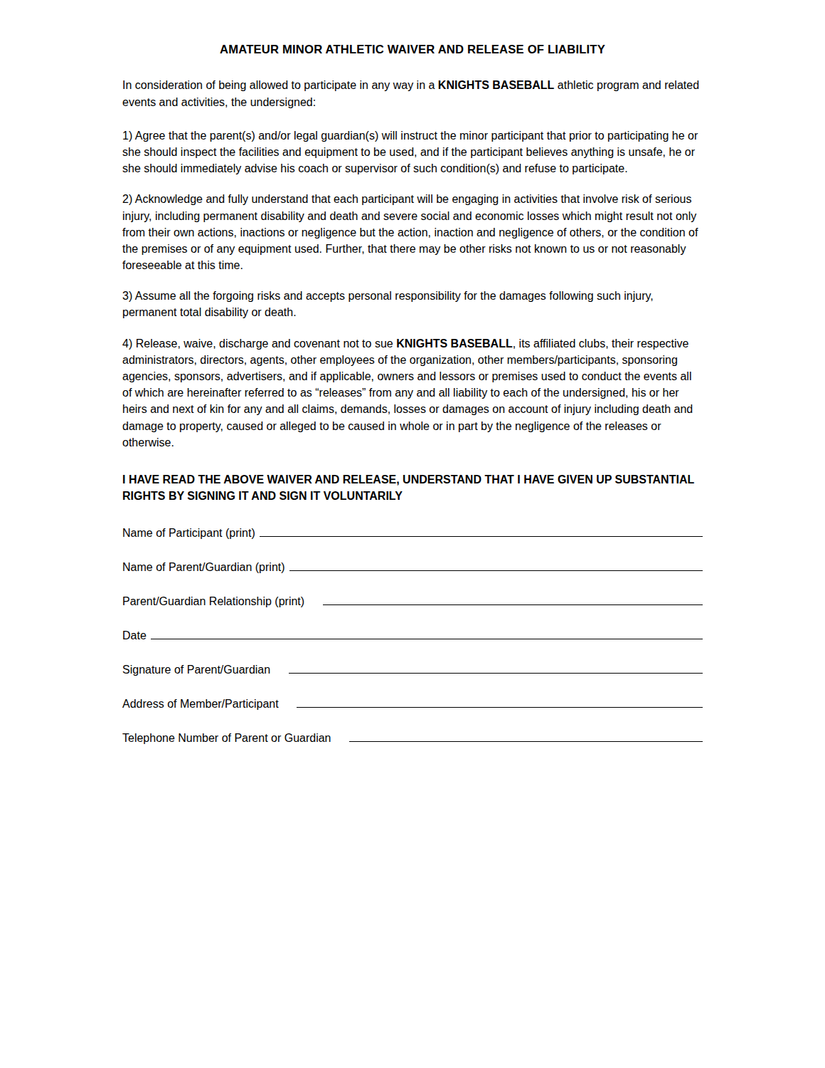AMATEUR MINOR ATHLETIC WAIVER AND RELEASE OF LIABILITY
In consideration of being allowed to participate in any way in a KNIGHTS BASEBALL athletic program and related events and activities, the undersigned:
1) Agree that the parent(s) and/or legal guardian(s) will instruct the minor participant that prior to participating he or she should inspect the facilities and equipment to be used, and if the participant believes anything is unsafe, he or she should immediately advise his coach or supervisor of such condition(s) and refuse to participate.
2) Acknowledge and fully understand that each participant will be engaging in activities that involve risk of serious injury, including permanent disability and death and severe social and economic losses which might result not only from their own actions, inactions or negligence but the action, inaction and negligence of others, or the condition of the premises or of any equipment used. Further, that there may be other risks not known to us or not reasonably foreseeable at this time.
3) Assume all the forgoing risks and accepts personal responsibility for the damages following such injury, permanent total disability or death.
4) Release, waive, discharge and covenant not to sue KNIGHTS BASEBALL, its affiliated clubs, their respective administrators, directors, agents, other employees of the organization, other members/participants, sponsoring agencies, sponsors, advertisers, and if applicable, owners and lessors or premises used to conduct the events all of which are hereinafter referred to as “releases” from any and all liability to each of the undersigned, his or her heirs and next of kin for any and all claims, demands, losses or damages on account of injury including death and damage to property, caused or alleged to be caused in whole or in part by the negligence of the releases or otherwise.
I HAVE READ THE ABOVE WAIVER AND RELEASE, UNDERSTAND THAT I HAVE GIVEN UP SUBSTANTIAL RIGHTS BY SIGNING IT AND SIGN IT VOLUNTARILY
Name of Participant (print)
Name of Parent/Guardian (print)
Parent/Guardian Relationship (print)
Date
Signature of Parent/Guardian
Address of Member/Participant
Telephone Number of Parent or Guardian